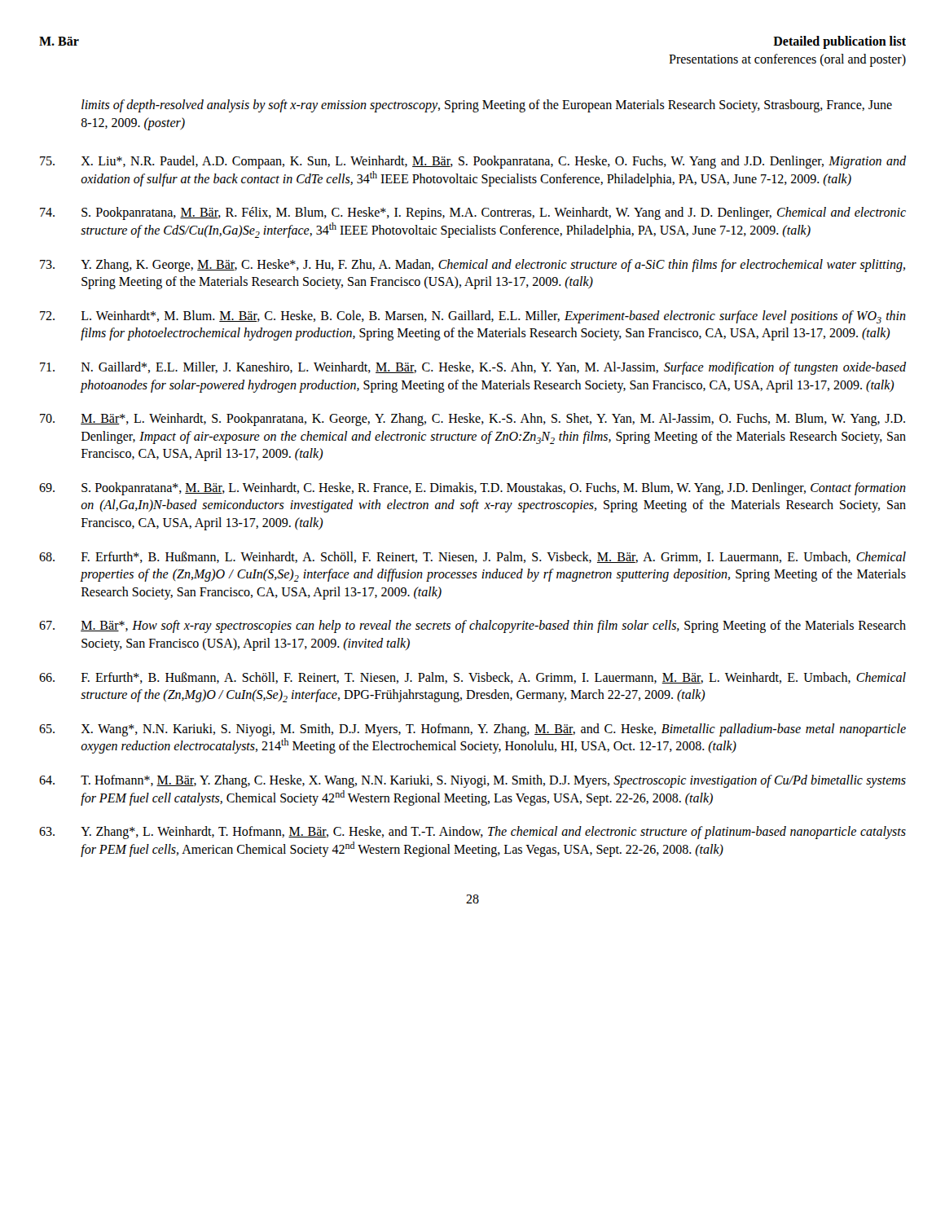M. Bär
Detailed publication list
Presentations at conferences (oral and poster)
limits of depth-resolved analysis by soft x-ray emission spectroscopy, Spring Meeting of the European Materials Research Society, Strasbourg, France, June 8-12, 2009. (poster)
75. X. Liu*, N.R. Paudel, A.D. Compaan, K. Sun, L. Weinhardt, M. Bär, S. Pookpanratana, C. Heske, O. Fuchs, W. Yang and J.D. Denlinger, Migration and oxidation of sulfur at the back contact in CdTe cells, 34th IEEE Photovoltaic Specialists Conference, Philadelphia, PA, USA, June 7-12, 2009. (talk)
74. S. Pookpanratana, M. Bär, R. Félix, M. Blum, C. Heske*, I. Repins, M.A. Contreras, L. Weinhardt, W. Yang and J. D. Denlinger, Chemical and electronic structure of the CdS/Cu(In,Ga)Se2 interface, 34th IEEE Photovoltaic Specialists Conference, Philadelphia, PA, USA, June 7-12, 2009. (talk)
73. Y. Zhang, K. George, M. Bär, C. Heske*, J. Hu, F. Zhu, A. Madan, Chemical and electronic structure of a-SiC thin films for electrochemical water splitting, Spring Meeting of the Materials Research Society, San Francisco (USA), April 13-17, 2009. (talk)
72. L. Weinhardt*, M. Blum. M. Bär, C. Heske, B. Cole, B. Marsen, N. Gaillard, E.L. Miller, Experiment-based electronic surface level positions of WO3 thin films for photoelectrochemical hydrogen production, Spring Meeting of the Materials Research Society, San Francisco, CA, USA, April 13-17, 2009. (talk)
71. N. Gaillard*, E.L. Miller, J. Kaneshiro, L. Weinhardt, M. Bär, C. Heske, K.-S. Ahn, Y. Yan, M. Al-Jassim, Surface modification of tungsten oxide-based photoanodes for solar-powered hydrogen production, Spring Meeting of the Materials Research Society, San Francisco, CA, USA, April 13-17, 2009. (talk)
70. M. Bär*, L. Weinhardt, S. Pookpanratana, K. George, Y. Zhang, C. Heske, K.-S. Ahn, S. Shet, Y. Yan, M. Al-Jassim, O. Fuchs, M. Blum, W. Yang, J.D. Denlinger, Impact of air-exposure on the chemical and electronic structure of ZnO:Zn3N2 thin films, Spring Meeting of the Materials Research Society, San Francisco, CA, USA, April 13-17, 2009. (talk)
69. S. Pookpanratana*, M. Bär, L. Weinhardt, C. Heske, R. France, E. Dimakis, T.D. Moustakas, O. Fuchs, M. Blum, W. Yang, J.D. Denlinger, Contact formation on (Al,Ga,In)N-based semiconductors investigated with electron and soft x-ray spectroscopies, Spring Meeting of the Materials Research Society, San Francisco, CA, USA, April 13-17, 2009. (talk)
68. F. Erfurth*, B. Hußmann, L. Weinhardt, A. Schöll, F. Reinert, T. Niesen, J. Palm, S. Visbeck, M. Bär, A. Grimm, I. Lauermann, E. Umbach, Chemical properties of the (Zn,Mg)O / CuIn(S,Se)2 interface and diffusion processes induced by rf magnetron sputtering deposition, Spring Meeting of the Materials Research Society, San Francisco, CA, USA, April 13-17, 2009. (talk)
67. M. Bär*, How soft x-ray spectroscopies can help to reveal the secrets of chalcopyrite-based thin film solar cells, Spring Meeting of the Materials Research Society, San Francisco (USA), April 13-17, 2009. (invited talk)
66. F. Erfurth*, B. Hußmann, A. Schöll, F. Reinert, T. Niesen, J. Palm, S. Visbeck, A. Grimm, I. Lauermann, M. Bär, L. Weinhardt, E. Umbach, Chemical structure of the (Zn,Mg)O / CuIn(S,Se)2 interface, DPG-Frühjahrstagung, Dresden, Germany, March 22-27, 2009. (talk)
65. X. Wang*, N.N. Kariuki, S. Niyogi, M. Smith, D.J. Myers, T. Hofmann, Y. Zhang, M. Bär, and C. Heske, Bimetallic palladium-base metal nanoparticle oxygen reduction electrocatalysts, 214th Meeting of the Electrochemical Society, Honolulu, HI, USA, Oct. 12-17, 2008. (talk)
64. T. Hofmann*, M. Bär, Y. Zhang, C. Heske, X. Wang, N.N. Kariuki, S. Niyogi, M. Smith, D.J. Myers, Spectroscopic investigation of Cu/Pd bimetallic systems for PEM fuel cell catalysts, Chemical Society 42nd Western Regional Meeting, Las Vegas, USA, Sept. 22-26, 2008. (talk)
63. Y. Zhang*, L. Weinhardt, T. Hofmann, M. Bär, C. Heske, and T.-T. Aindow, The chemical and electronic structure of platinum-based nanoparticle catalysts for PEM fuel cells, American Chemical Society 42nd Western Regional Meeting, Las Vegas, USA, Sept. 22-26, 2008. (talk)
28